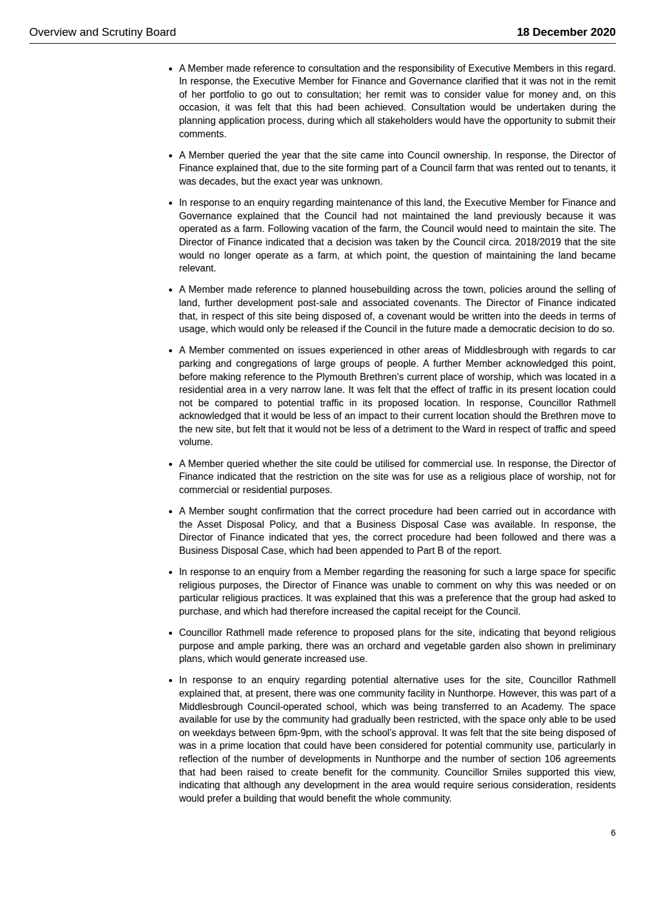Overview and Scrutiny Board
18 December 2020
A Member made reference to consultation and the responsibility of Executive Members in this regard. In response, the Executive Member for Finance and Governance clarified that it was not in the remit of her portfolio to go out to consultation; her remit was to consider value for money and, on this occasion, it was felt that this had been achieved. Consultation would be undertaken during the planning application process, during which all stakeholders would have the opportunity to submit their comments.
A Member queried the year that the site came into Council ownership. In response, the Director of Finance explained that, due to the site forming part of a Council farm that was rented out to tenants, it was decades, but the exact year was unknown.
In response to an enquiry regarding maintenance of this land, the Executive Member for Finance and Governance explained that the Council had not maintained the land previously because it was operated as a farm. Following vacation of the farm, the Council would need to maintain the site. The Director of Finance indicated that a decision was taken by the Council circa. 2018/2019 that the site would no longer operate as a farm, at which point, the question of maintaining the land became relevant.
A Member made reference to planned housebuilding across the town, policies around the selling of land, further development post-sale and associated covenants. The Director of Finance indicated that, in respect of this site being disposed of, a covenant would be written into the deeds in terms of usage, which would only be released if the Council in the future made a democratic decision to do so.
A Member commented on issues experienced in other areas of Middlesbrough with regards to car parking and congregations of large groups of people. A further Member acknowledged this point, before making reference to the Plymouth Brethren's current place of worship, which was located in a residential area in a very narrow lane. It was felt that the effect of traffic in its present location could not be compared to potential traffic in its proposed location. In response, Councillor Rathmell acknowledged that it would be less of an impact to their current location should the Brethren move to the new site, but felt that it would not be less of a detriment to the Ward in respect of traffic and speed volume.
A Member queried whether the site could be utilised for commercial use. In response, the Director of Finance indicated that the restriction on the site was for use as a religious place of worship, not for commercial or residential purposes.
A Member sought confirmation that the correct procedure had been carried out in accordance with the Asset Disposal Policy, and that a Business Disposal Case was available. In response, the Director of Finance indicated that yes, the correct procedure had been followed and there was a Business Disposal Case, which had been appended to Part B of the report.
In response to an enquiry from a Member regarding the reasoning for such a large space for specific religious purposes, the Director of Finance was unable to comment on why this was needed or on particular religious practices. It was explained that this was a preference that the group had asked to purchase, and which had therefore increased the capital receipt for the Council.
Councillor Rathmell made reference to proposed plans for the site, indicating that beyond religious purpose and ample parking, there was an orchard and vegetable garden also shown in preliminary plans, which would generate increased use.
In response to an enquiry regarding potential alternative uses for the site, Councillor Rathmell explained that, at present, there was one community facility in Nunthorpe. However, this was part of a Middlesbrough Council-operated school, which was being transferred to an Academy. The space available for use by the community had gradually been restricted, with the space only able to be used on weekdays between 6pm-9pm, with the school's approval. It was felt that the site being disposed of was in a prime location that could have been considered for potential community use, particularly in reflection of the number of developments in Nunthorpe and the number of section 106 agreements that had been raised to create benefit for the community. Councillor Smiles supported this view, indicating that although any development in the area would require serious consideration, residents would prefer a building that would benefit the whole community.
6